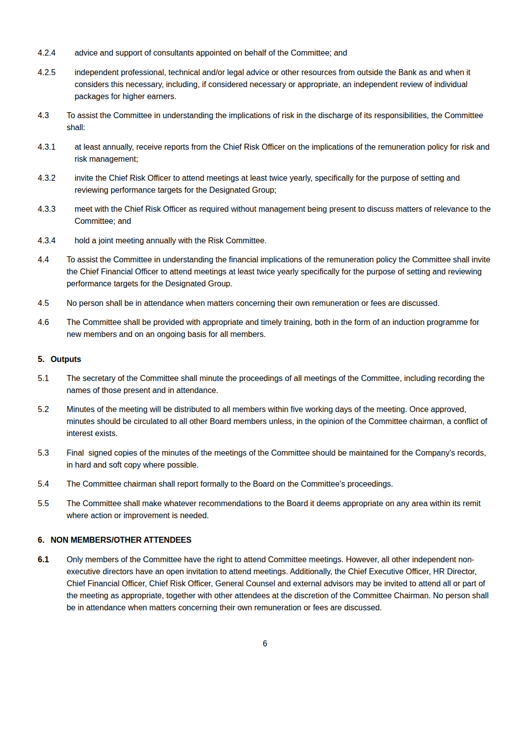4.2.4
advice and support of consultants appointed on behalf of the Committee; and
4.2.5
independent professional, technical and/or legal advice or other resources from outside the Bank as and when it considers this necessary, including, if considered necessary or appropriate, an independent review of individual packages for higher earners.
4.3
To assist the Committee in understanding the implications of risk in the discharge of its responsibilities, the Committee shall:
4.3.1
at least annually, receive reports from the Chief Risk Officer on the implications of the remuneration policy for risk and risk management;
4.3.2
invite the Chief Risk Officer to attend meetings at least twice yearly, specifically for the purpose of setting and reviewing performance targets for the Designated Group;
4.3.3
meet with the Chief Risk Officer as required without management being present to discuss matters of relevance to the Committee; and
4.3.4
hold a joint meeting annually with the Risk Committee.
4.4
To assist the Committee in understanding the financial implications of the remuneration policy the Committee shall invite the Chief Financial Officer to attend meetings at least twice yearly specifically for the purpose of setting and reviewing performance targets for the Designated Group.
4.5
No person shall be in attendance when matters concerning their own remuneration or fees are discussed.
4.6
The Committee shall be provided with appropriate and timely training, both in the form of an induction programme for new members and on an ongoing basis for all members.
5. Outputs
5.1
The secretary of the Committee shall minute the proceedings of all meetings of the Committee, including recording the names of those present and in attendance.
5.2
Minutes of the meeting will be distributed to all members within five working days of the meeting. Once approved, minutes should be circulated to all other Board members unless, in the opinion of the Committee chairman, a conflict of interest exists.
5.3
Final signed copies of the minutes of the meetings of the Committee should be maintained for the Company's records, in hard and soft copy where possible.
5.4
The Committee chairman shall report formally to the Board on the Committee's proceedings.
5.5
The Committee shall make whatever recommendations to the Board it deems appropriate on any area within its remit where action or improvement is needed.
6. NON MEMBERS/OTHER ATTENDEES
6.1
Only members of the Committee have the right to attend Committee meetings. However, all other independent non-executive directors have an open invitation to attend meetings. Additionally, the Chief Executive Officer, HR Director, Chief Financial Officer, Chief Risk Officer, General Counsel and external advisors may be invited to attend all or part of the meeting as appropriate, together with other attendees at the discretion of the Committee Chairman. No person shall be in attendance when matters concerning their own remuneration or fees are discussed.
6